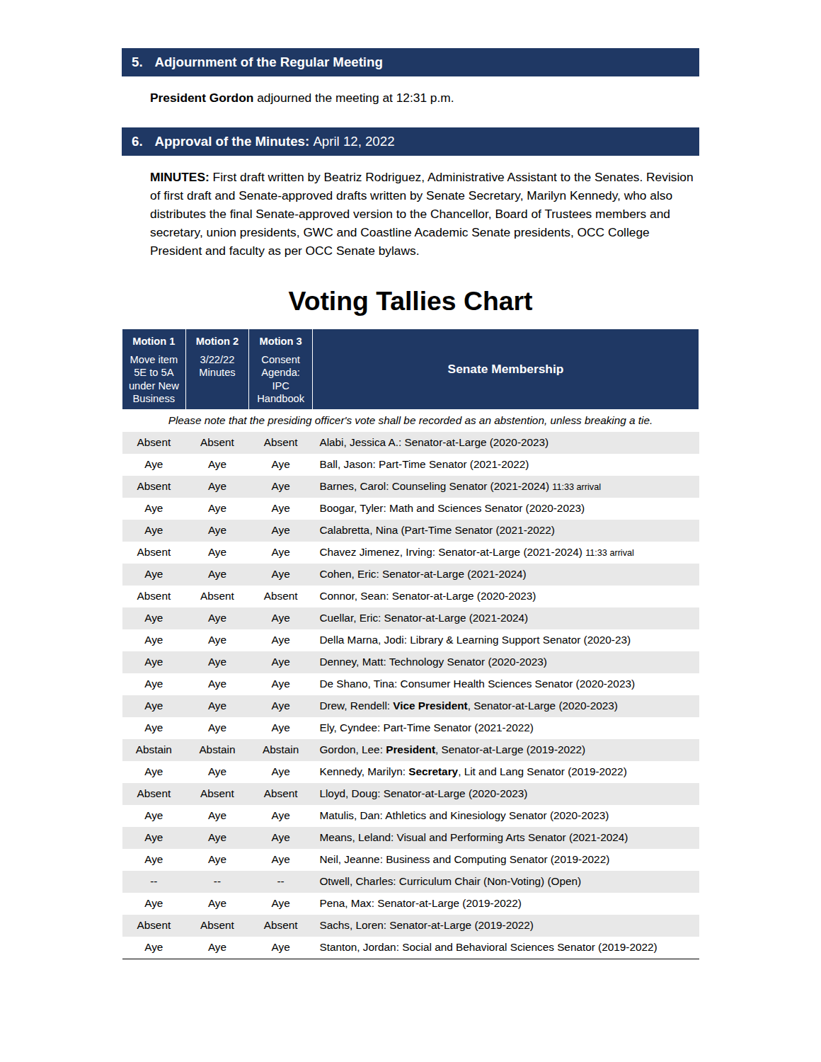5. Adjournment of the Regular Meeting
President Gordon adjourned the meeting at 12:31 p.m.
6. Approval of the Minutes: April 12, 2022
MINUTES: First draft written by Beatriz Rodriguez, Administrative Assistant to the Senates. Revision of first draft and Senate-approved drafts written by Senate Secretary, Marilyn Kennedy, who also distributes the final Senate-approved version to the Chancellor, Board of Trustees members and secretary, union presidents, GWC and Coastline Academic Senate presidents, OCC College President and faculty as per OCC Senate bylaws.
Voting Tallies Chart
| Motion 1 Move item 5E to 5A under New Business | Motion 2 3/22/22 Minutes | Motion 3 Consent Agenda: IPC Handbook | Senate Membership |
| --- | --- | --- | --- |
| Please note that the presiding officer's vote shall be recorded as an abstention, unless breaking a tie. |
| Absent | Absent | Absent | Alabi, Jessica A.: Senator-at-Large (2020-2023) |
| Aye | Aye | Aye | Ball, Jason: Part-Time Senator (2021-2022) |
| Absent | Aye | Aye | Barnes, Carol: Counseling Senator (2021-2024) 11:33 arrival |
| Aye | Aye | Aye | Boogar, Tyler: Math and Sciences Senator (2020-2023) |
| Aye | Aye | Aye | Calabretta, Nina (Part-Time Senator (2021-2022) |
| Absent | Aye | Aye | Chavez Jimenez, Irving: Senator-at-Large (2021-2024) 11:33 arrival |
| Aye | Aye | Aye | Cohen, Eric: Senator-at-Large (2021-2024) |
| Absent | Absent | Absent | Connor, Sean: Senator-at-Large (2020-2023) |
| Aye | Aye | Aye | Cuellar, Eric: Senator-at-Large (2021-2024) |
| Aye | Aye | Aye | Della Marna, Jodi: Library & Learning Support Senator (2020-23) |
| Aye | Aye | Aye | Denney, Matt: Technology Senator (2020-2023) |
| Aye | Aye | Aye | De Shano, Tina: Consumer Health Sciences Senator (2020-2023) |
| Aye | Aye | Aye | Drew, Rendell: Vice President , Senator-at-Large (2020-2023) |
| Aye | Aye | Aye | Ely, Cyndee: Part-Time Senator (2021-2022) |
| Abstain | Abstain | Abstain | Gordon, Lee: President , Senator-at-Large (2019-2022) |
| Aye | Aye | Aye | Kennedy, Marilyn: Secretary , Lit and Lang Senator (2019-2022) |
| Absent | Absent | Absent | Lloyd, Doug: Senator-at-Large (2020-2023) |
| Aye | Aye | Aye | Matulis, Dan: Athletics and Kinesiology Senator (2020-2023) |
| Aye | Aye | Aye | Means, Leland: Visual and Performing Arts Senator (2021-2024) |
| Aye | Aye | Aye | Neil, Jeanne: Business and Computing Senator (2019-2022) |
| -- | -- | -- | Otwell, Charles: Curriculum Chair (Non-Voting) (Open) |
| Aye | Aye | Aye | Pena, Max: Senator-at-Large (2019-2022) |
| Absent | Absent | Absent | Sachs, Loren: Senator-at-Large (2019-2022) |
| Aye | Aye | Aye | Stanton, Jordan: Social and Behavioral Sciences Senator (2019-2022) |